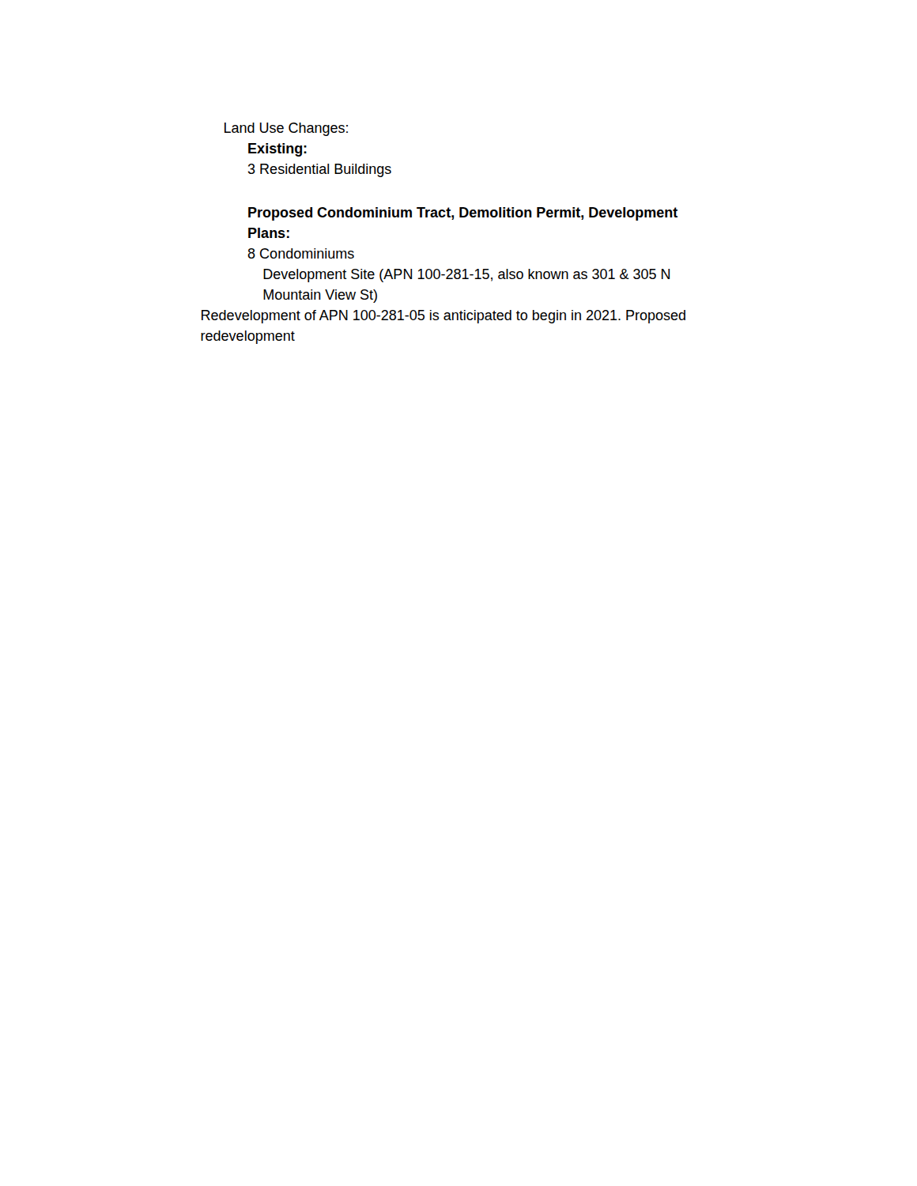Land Use Changes:
Existing:
3 Residential Buildings
Proposed Condominium Tract, Demolition Permit, Development Plans:
8 Condominiums
Development Site (APN 100-281-15, also known as 301 & 305 N Mountain View St)
Redevelopment of APN 100-281-05 is anticipated to begin in 2021. Proposed redevelopment